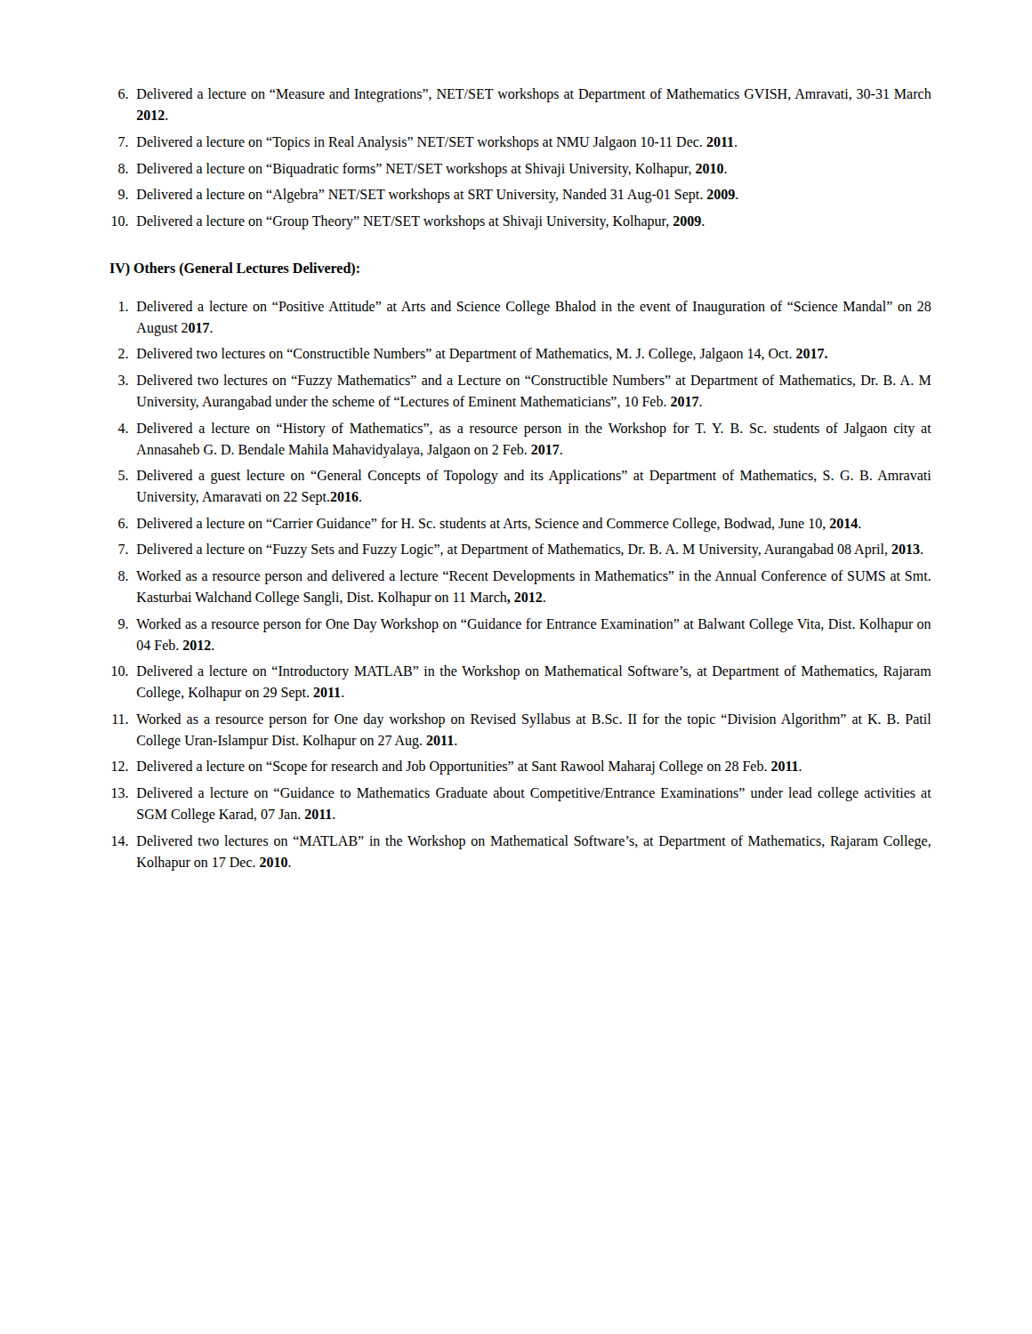Delivered a lecture on “Measure and Integrations”, NET/SET workshops at Department of Mathematics GVISH, Amravati, 30-31 March 2012.
Delivered a lecture on “Topics in Real Analysis” NET/SET workshops at NMU Jalgaon 10-11 Dec. 2011.
Delivered a lecture on “Biquadratic forms” NET/SET workshops at Shivaji University, Kolhapur, 2010.
Delivered a lecture on “Algebra” NET/SET workshops at SRT University, Nanded 31 Aug-01 Sept. 2009.
Delivered a lecture on “Group Theory” NET/SET workshops at Shivaji University, Kolhapur, 2009.
IV) Others (General Lectures Delivered):
Delivered a lecture on “Positive Attitude” at Arts and Science College Bhalod in the event of Inauguration of “Science Mandal” on 28 August 2017.
Delivered two lectures on “Constructible Numbers” at Department of Mathematics, M. J. College, Jalgaon 14, Oct. 2017.
Delivered two lectures on “Fuzzy Mathematics” and a Lecture on “Constructible Numbers” at Department of Mathematics, Dr. B. A. M University, Aurangabad under the scheme of “Lectures of Eminent Mathematicians”, 10 Feb. 2017.
Delivered a lecture on “History of Mathematics”, as a resource person in the Workshop for T. Y. B. Sc. students of Jalgaon city at Annasaheb G. D. Bendale Mahila Mahavidyalaya, Jalgaon on 2 Feb. 2017.
Delivered a guest lecture on “General Concepts of Topology and its Applications” at Department of Mathematics, S. G. B. Amravati University, Amaravati on 22 Sept.2016.
Delivered a lecture on “Carrier Guidance” for H. Sc. students at Arts, Science and Commerce College, Bodwad, June 10, 2014.
Delivered a lecture on “Fuzzy Sets and Fuzzy Logic”, at Department of Mathematics, Dr. B. A. M University, Aurangabad 08 April, 2013.
Worked as a resource person and delivered a lecture “Recent Developments in Mathematics” in the Annual Conference of SUMS at Smt. Kasturbai Walchand College Sangli, Dist. Kolhapur on 11 March, 2012.
Worked as a resource person for One Day Workshop on “Guidance for Entrance Examination” at Balwant College Vita, Dist. Kolhapur on 04 Feb. 2012.
Delivered a lecture on “Introductory MATLAB” in the Workshop on Mathematical Software’s, at Department of Mathematics, Rajaram College, Kolhapur on 29 Sept. 2011.
Worked as a resource person for One day workshop on Revised Syllabus at B.Sc. II for the topic “Division Algorithm” at K. B. Patil College Uran-Islampur Dist. Kolhapur on 27 Aug. 2011.
Delivered a lecture on “Scope for research and Job Opportunities” at Sant Rawool Maharaj College on 28 Feb. 2011.
Delivered a lecture on “Guidance to Mathematics Graduate about Competitive/Entrance Examinations” under lead college activities at SGM College Karad, 07 Jan. 2011.
Delivered two lectures on “MATLAB” in the Workshop on Mathematical Software’s, at Department of Mathematics, Rajaram College, Kolhapur on 17 Dec. 2010.